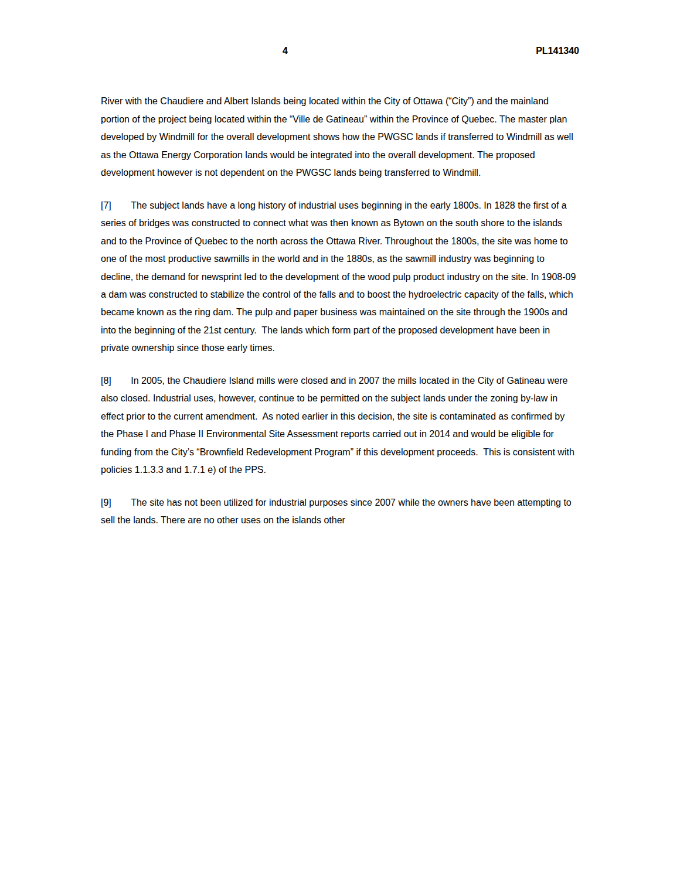4 PL141340
River with the Chaudiere and Albert Islands being located within the City of Ottawa (“City”) and the mainland portion of the project being located within the “Ville de Gatineau” within the Province of Quebec. The master plan developed by Windmill for the overall development shows how the PWGSC lands if transferred to Windmill as well as the Ottawa Energy Corporation lands would be integrated into the overall development. The proposed development however is not dependent on the PWGSC lands being transferred to Windmill.
[7] The subject lands have a long history of industrial uses beginning in the early 1800s. In 1828 the first of a series of bridges was constructed to connect what was then known as Bytown on the south shore to the islands and to the Province of Quebec to the north across the Ottawa River. Throughout the 1800s, the site was home to one of the most productive sawmills in the world and in the 1880s, as the sawmill industry was beginning to decline, the demand for newsprint led to the development of the wood pulp product industry on the site. In 1908-09 a dam was constructed to stabilize the control of the falls and to boost the hydroelectric capacity of the falls, which became known as the ring dam. The pulp and paper business was maintained on the site through the 1900s and into the beginning of the 21st century. The lands which form part of the proposed development have been in private ownership since those early times.
[8] In 2005, the Chaudiere Island mills were closed and in 2007 the mills located in the City of Gatineau were also closed. Industrial uses, however, continue to be permitted on the subject lands under the zoning by-law in effect prior to the current amendment. As noted earlier in this decision, the site is contaminated as confirmed by the Phase I and Phase II Environmental Site Assessment reports carried out in 2014 and would be eligible for funding from the City’s “Brownfield Redevelopment Program” if this development proceeds. This is consistent with policies 1.1.3.3 and 1.7.1 e) of the PPS.
[9] The site has not been utilized for industrial purposes since 2007 while the owners have been attempting to sell the lands. There are no other uses on the islands other